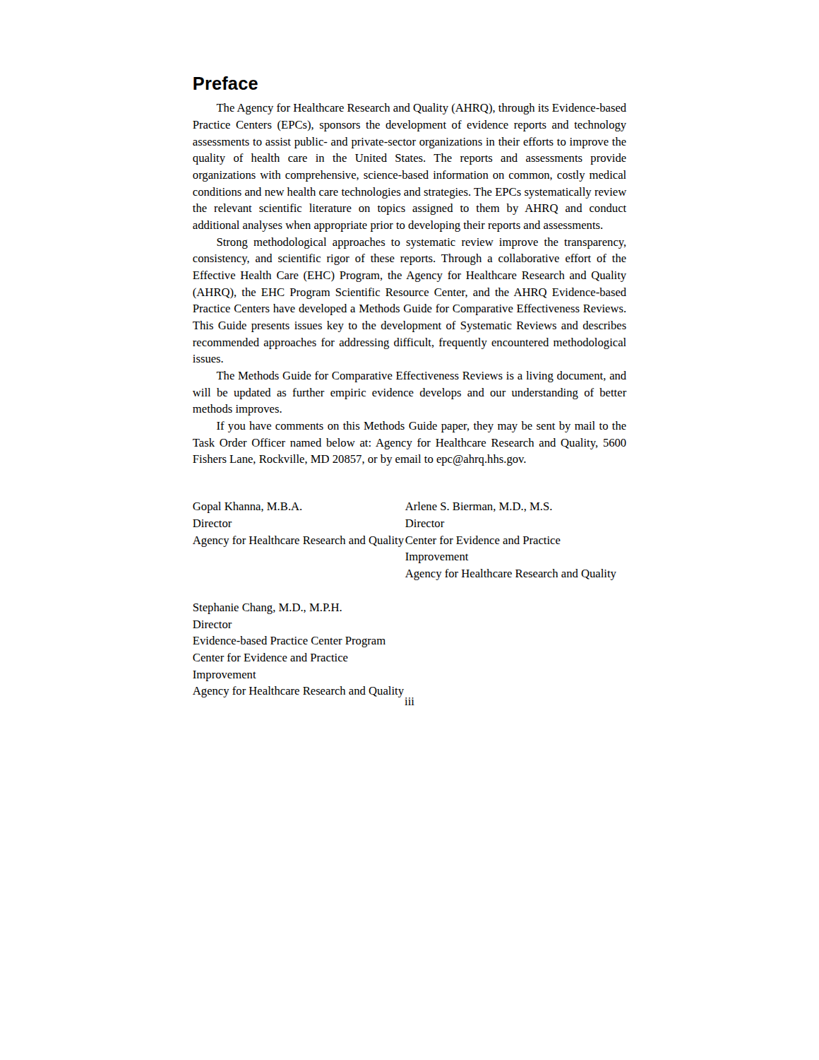Preface
The Agency for Healthcare Research and Quality (AHRQ), through its Evidence-based Practice Centers (EPCs), sponsors the development of evidence reports and technology assessments to assist public- and private-sector organizations in their efforts to improve the quality of health care in the United States. The reports and assessments provide organizations with comprehensive, science-based information on common, costly medical conditions and new health care technologies and strategies. The EPCs systematically review the relevant scientific literature on topics assigned to them by AHRQ and conduct additional analyses when appropriate prior to developing their reports and assessments.
Strong methodological approaches to systematic review improve the transparency, consistency, and scientific rigor of these reports. Through a collaborative effort of the Effective Health Care (EHC) Program, the Agency for Healthcare Research and Quality (AHRQ), the EHC Program Scientific Resource Center, and the AHRQ Evidence-based Practice Centers have developed a Methods Guide for Comparative Effectiveness Reviews. This Guide presents issues key to the development of Systematic Reviews and describes recommended approaches for addressing difficult, frequently encountered methodological issues.
The Methods Guide for Comparative Effectiveness Reviews is a living document, and will be updated as further empiric evidence develops and our understanding of better methods improves.
If you have comments on this Methods Guide paper, they may be sent by mail to the Task Order Officer named below at: Agency for Healthcare Research and Quality, 5600 Fishers Lane, Rockville, MD 20857, or by email to epc@ahrq.hhs.gov.
| Gopal Khanna, M.B.A. Director Agency for Healthcare Research and Quality | Arlene S. Bierman, M.D., M.S. Director Center for Evidence and Practice Improvement Agency for Healthcare Research and Quality |
| Stephanie Chang, M.D., M.P.H. Director Evidence-based Practice Center Program Center for Evidence and Practice Improvement Agency for Healthcare Research and Quality | |
iii